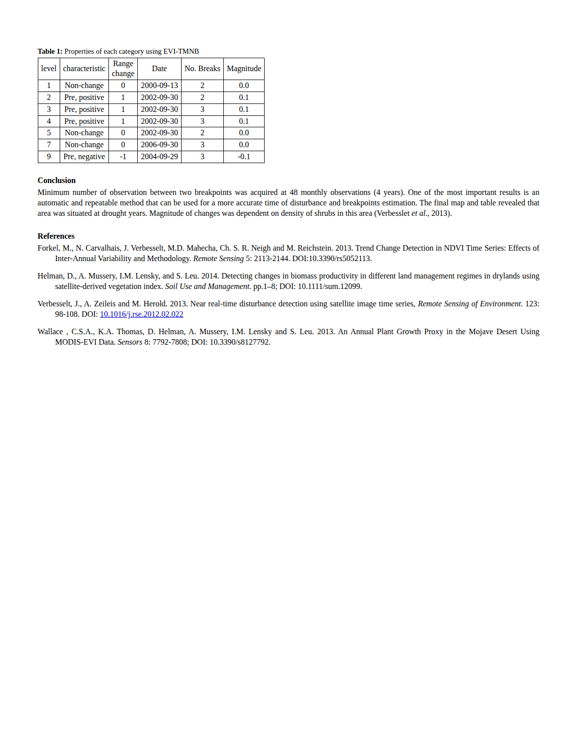Table 1: Properties of each category using EVI-TMNB
| level | characteristic | Range change | Date | No. Breaks | Magnitude |
| --- | --- | --- | --- | --- | --- |
| 1 | Non-change | 0 | 2000-09-13 | 2 | 0.0 |
| 2 | Pre, positive | 1 | 2002-09-30 | 2 | 0.1 |
| 3 | Pre, positive | 1 | 2002-09-30 | 3 | 0.1 |
| 4 | Pre, positive | 1 | 2002-09-30 | 3 | 0.1 |
| 5 | Non-change | 0 | 2002-09-30 | 2 | 0.0 |
| 7 | Non-change | 0 | 2006-09-30 | 3 | 0.0 |
| 9 | Pre, negative | -1 | 2004-09-29 | 3 | -0.1 |
Conclusion
Minimum number of observation between two breakpoints was acquired at 48 monthly observations (4 years). One of the most important results is an automatic and repeatable method that can be used for a more accurate time of disturbance and breakpoints estimation. The final map and table revealed that area was situated at drought years. Magnitude of changes was dependent on density of shrubs in this area (Verbesslet et al., 2013).
References
Forkel, M., N. Carvalhais, J. Verbesselt, M.D. Mahecha, Ch. S. R. Neigh and M. Reichstein. 2013. Trend Change Detection in NDVI Time Series: Effects of Inter-Annual Variability and Methodology. Remote Sensing 5: 2113-2144. DOI:10.3390/rs5052113.
Helman, D., A. Mussery, I.M. Lensky, and S. Leu. 2014. Detecting changes in biomass productivity in different land management regimes in drylands using satellite-derived vegetation index. Soil Use and Management. pp.1–8; DOI: 10.1111/sum.12099.
Verbesselt, J., A. Zeileis and M. Herold. 2013. Near real-time disturbance detection using satellite image time series, Remote Sensing of Environment. 123: 98-108. DOI: 10.1016/j.rse.2012.02.022
Wallace , C.S.A., K.A. Thomas, D. Helman, A. Mussery, I.M. Lensky and S. Leu. 2013. An Annual Plant Growth Proxy in the Mojave Desert Using MODIS-EVI Data. Sensors 8: 7792-7808; DOI: 10.3390/s8127792.